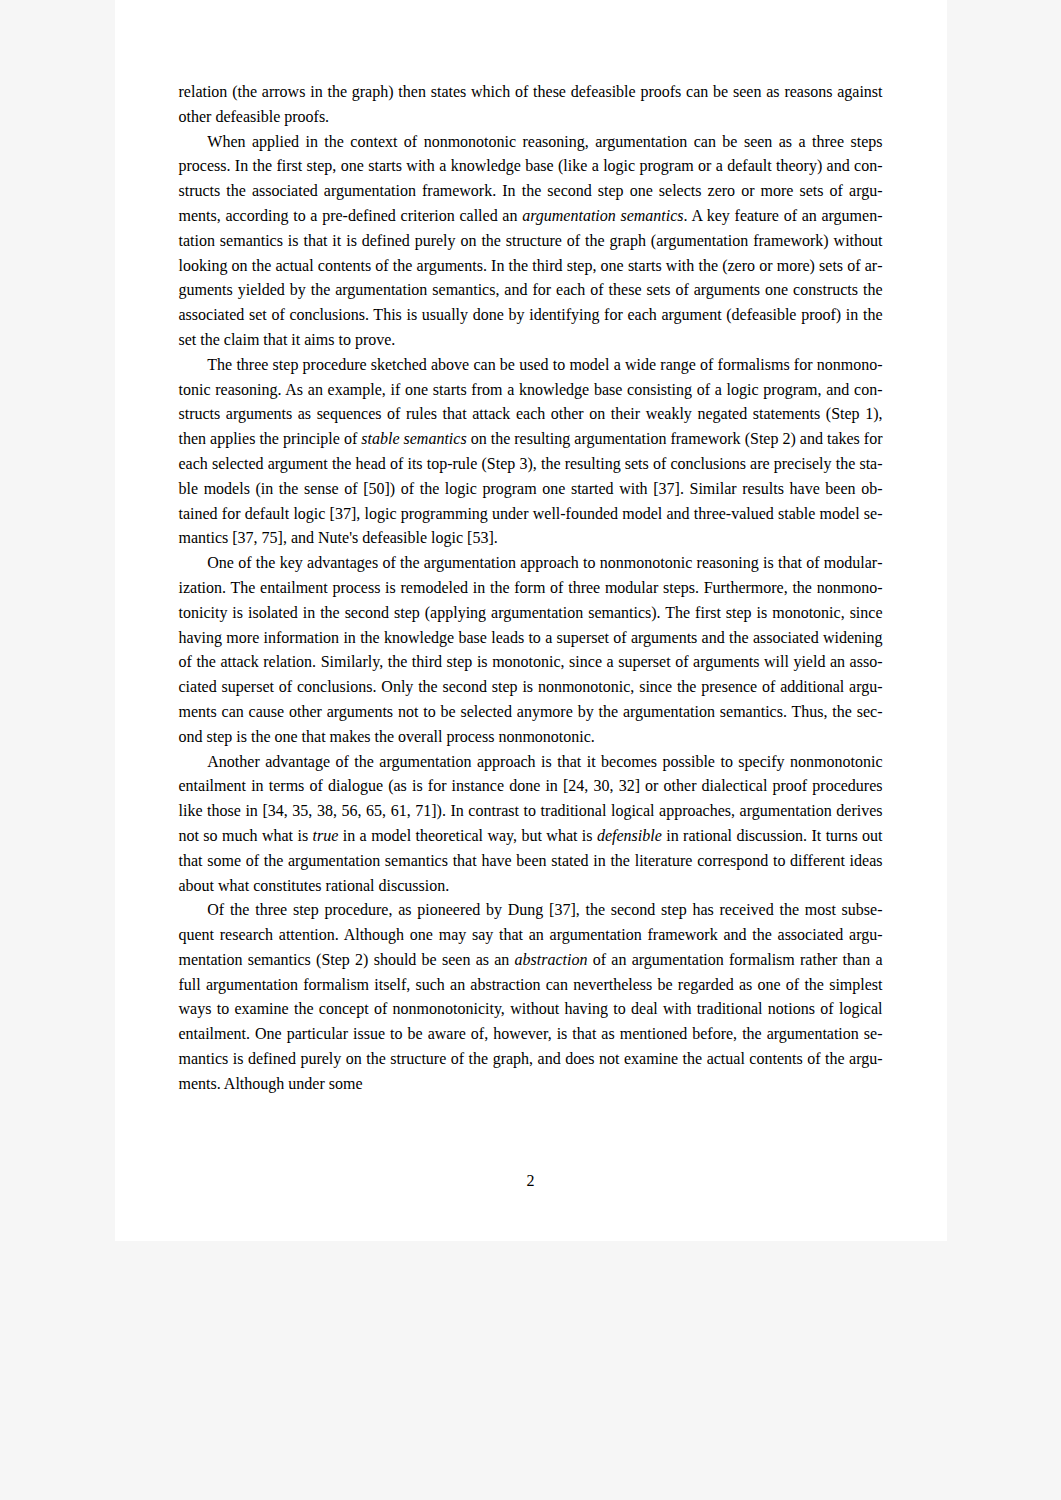relation (the arrows in the graph) then states which of these defeasible proofs can be seen as reasons against other defeasible proofs.
When applied in the context of nonmonotonic reasoning, argumentation can be seen as a three steps process. In the first step, one starts with a knowledge base (like a logic program or a default theory) and constructs the associated argumentation framework. In the second step one selects zero or more sets of arguments, according to a pre-defined criterion called an argumentation semantics. A key feature of an argumentation semantics is that it is defined purely on the structure of the graph (argumentation framework) without looking on the actual contents of the arguments. In the third step, one starts with the (zero or more) sets of arguments yielded by the argumentation semantics, and for each of these sets of arguments one constructs the associated set of conclusions. This is usually done by identifying for each argument (defeasible proof) in the set the claim that it aims to prove.
The three step procedure sketched above can be used to model a wide range of formalisms for nonmonotonic reasoning. As an example, if one starts from a knowledge base consisting of a logic program, and constructs arguments as sequences of rules that attack each other on their weakly negated statements (Step 1), then applies the principle of stable semantics on the resulting argumentation framework (Step 2) and takes for each selected argument the head of its top-rule (Step 3), the resulting sets of conclusions are precisely the stable models (in the sense of [50]) of the logic program one started with [37]. Similar results have been obtained for default logic [37], logic programming under well-founded model and three-valued stable model semantics [37, 75], and Nute's defeasible logic [53].
One of the key advantages of the argumentation approach to nonmonotonic reasoning is that of modularization. The entailment process is remodeled in the form of three modular steps. Furthermore, the nonmonotonicity is isolated in the second step (applying argumentation semantics). The first step is monotonic, since having more information in the knowledge base leads to a superset of arguments and the associated widening of the attack relation. Similarly, the third step is monotonic, since a superset of arguments will yield an associated superset of conclusions. Only the second step is nonmonotonic, since the presence of additional arguments can cause other arguments not to be selected anymore by the argumentation semantics. Thus, the second step is the one that makes the overall process nonmonotonic.
Another advantage of the argumentation approach is that it becomes possible to specify nonmonotonic entailment in terms of dialogue (as is for instance done in [24, 30, 32] or other dialectical proof procedures like those in [34, 35, 38, 56, 65, 61, 71]). In contrast to traditional logical approaches, argumentation derives not so much what is true in a model theoretical way, but what is defensible in rational discussion. It turns out that some of the argumentation semantics that have been stated in the literature correspond to different ideas about what constitutes rational discussion.
Of the three step procedure, as pioneered by Dung [37], the second step has received the most subsequent research attention. Although one may say that an argumentation framework and the associated argumentation semantics (Step 2) should be seen as an abstraction of an argumentation formalism rather than a full argumentation formalism itself, such an abstraction can nevertheless be regarded as one of the simplest ways to examine the concept of nonmonotonicity, without having to deal with traditional notions of logical entailment. One particular issue to be aware of, however, is that as mentioned before, the argumentation semantics is defined purely on the structure of the graph, and does not examine the actual contents of the arguments. Although under some
2